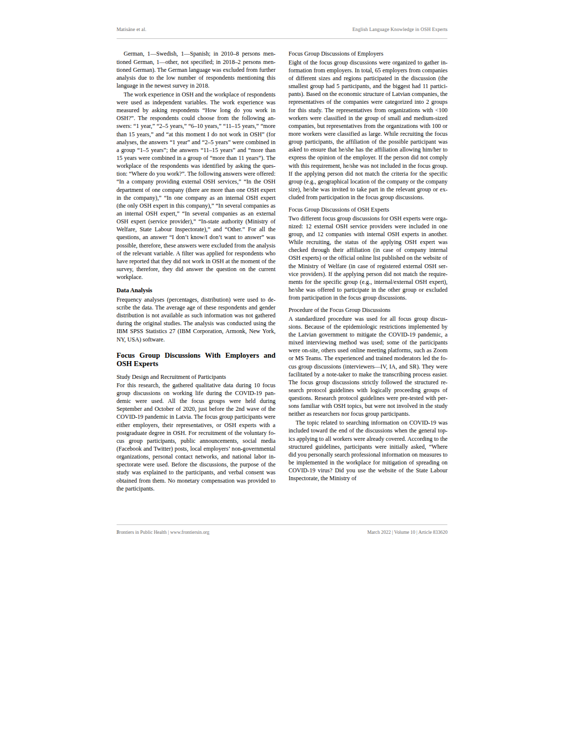Matisāne et al.
English Language Knowledge in OSH Experts
German, 1—Swedish, 1—Spanish; in 2010–8 persons mentioned German, 1—other, not specified; in 2018–2 persons mentioned German). The German language was excluded from further analysis due to the low number of respondents mentioning this language in the newest survey in 2018.
The work experience in OSH and the workplace of respondents were used as independent variables. The work experience was measured by asking respondents “How long do you work in OSH?”. The respondents could choose from the following answers: “1 year,” “2–5 years,” “6–10 years,” “11–15 years,” “more than 15 years,” and “at this moment I do not work in OSH” (for analyses, the answers “1 year” and “2–5 years” were combined in a group “1–5 years”; the answers “11–15 years” and “more than 15 years were combined in a group of “more than 11 years”). The workplace of the respondents was identified by asking the question: “Where do you work?”. The following answers were offered: “In a company providing external OSH services,” “In the OSH department of one company (there are more than one OSH expert in the company),” “In one company as an internal OSH expert (the only OSH expert in this company),” “In several companies as an internal OSH expert,” “In several companies as an external OSH expert (service provider),” “In-state authority (Ministry of Welfare, State Labour Inspectorate),” and “Other.” For all the questions, an answer “I don’t know/I don’t want to answer” was possible, therefore, these answers were excluded from the analysis of the relevant variable. A filter was applied for respondents who have reported that they did not work in OSH at the moment of the survey, therefore, they did answer the question on the current workplace.
Data Analysis
Frequency analyses (percentages, distribution) were used to describe the data. The average age of these respondents and gender distribution is not available as such information was not gathered during the original studies. The analysis was conducted using the IBM SPSS Statistics 27 (IBM Corporation, Armonk, New York, NY, USA) software.
Focus Group Discussions With Employers and OSH Experts
Study Design and Recruitment of Participants
For this research, the gathered qualitative data during 10 focus group discussions on working life during the COVID-19 pandemic were used. All the focus groups were held during September and October of 2020, just before the 2nd wave of the COVID-19 pandemic in Latvia. The focus group participants were either employers, their representatives, or OSH experts with a postgraduate degree in OSH. For recruitment of the voluntary focus group participants, public announcements, social media (Facebook and Twitter) posts, local employers’ non-governmental organizations, personal contact networks, and national labor inspectorate were used. Before the discussions, the purpose of the study was explained to the participants, and verbal consent was obtained from them. No monetary compensation was provided to the participants.
Focus Group Discussions of Employers
Eight of the focus group discussions were organized to gather information from employers. In total, 65 employers from companies of different sizes and regions participated in the discussion (the smallest group had 5 participants, and the biggest had 11 participants). Based on the economic structure of Latvian companies, the representatives of the companies were categorized into 2 groups for this study. The representatives from organizations with <100 workers were classified in the group of small and medium-sized companies, but representatives from the organizations with 100 or more workers were classified as large. While recruiting the focus group participants, the affiliation of the possible participant was asked to ensure that he/she has the affiliation allowing him/her to express the opinion of the employer. If the person did not comply with this requirement, he/she was not included in the focus group. If the applying person did not match the criteria for the specific group (e.g., geographical location of the company or the company size), he/she was invited to take part in the relevant group or excluded from participation in the focus group discussions.
Focus Group Discussions of OSH Experts
Two different focus group discussions for OSH experts were organized: 12 external OSH service providers were included in one group, and 12 companies with internal OSH experts in another. While recruiting, the status of the applying OSH expert was checked through their affiliation (in case of company internal OSH experts) or the official online list published on the website of the Ministry of Welfare (in case of registered external OSH service providers). If the applying person did not match the requirements for the specific group (e.g., internal/external OSH expert), he/she was offered to participate in the other group or excluded from participation in the focus group discussions.
Procedure of the Focus Group Discussions
A standardized procedure was used for all focus group discussions. Because of the epidemiologic restrictions implemented by the Latvian government to mitigate the COVID-19 pandemic, a mixed interviewing method was used; some of the participants were on-site, others used online meeting platforms, such as Zoom or MS Teams. The experienced and trained moderators led the focus group discussions (interviewers—IV, IA, and SR). They were facilitated by a note-taker to make the transcribing process easier. The focus group discussions strictly followed the structured research protocol guidelines with logically proceeding groups of questions. Research protocol guidelines were pre-tested with persons familiar with OSH topics, but were not involved in the study neither as researchers nor focus group participants.
The topic related to searching information on COVID-19 was included toward the end of the discussions when the general topics applying to all workers were already covered. According to the structured guidelines, participants were initially asked, “Where did you personally search professional information on measures to be implemented in the workplace for mitigation of spreading on COVID-19 virus? Did you use the website of the State Labour Inspectorate, the Ministry of
Frontiers in Public Health | www.frontiersin.org
March 2022 | Volume 10 | Article 833620
3